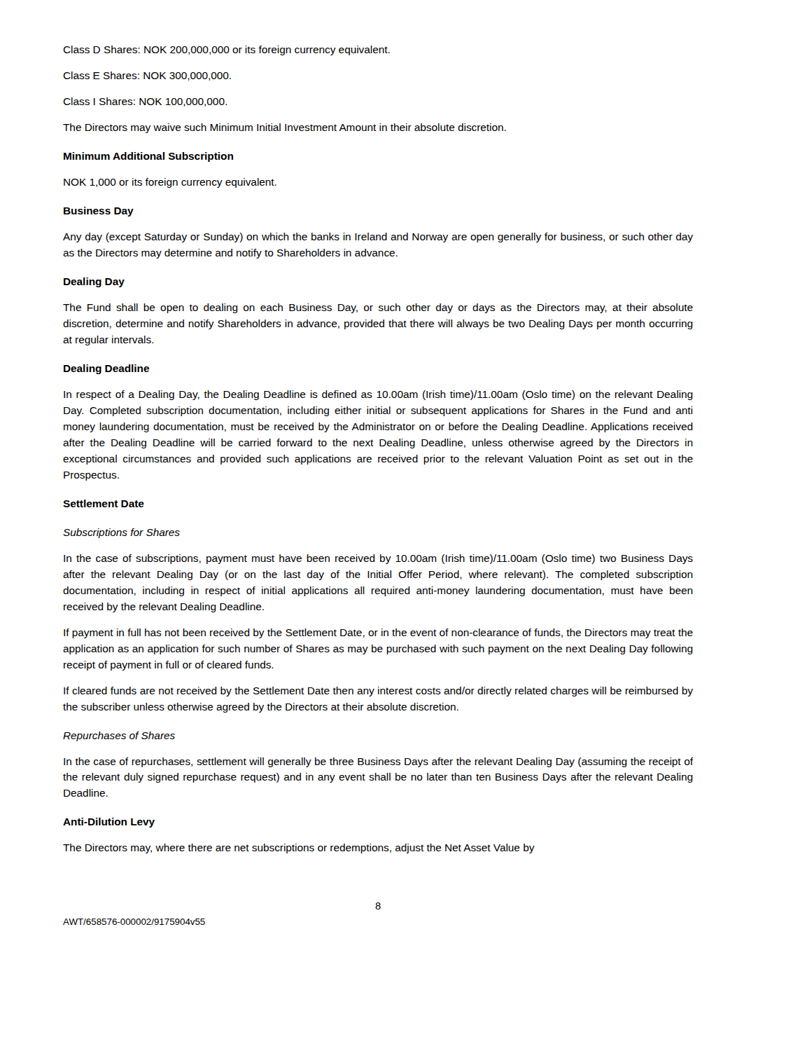Class D Shares: NOK 200,000,000 or its foreign currency equivalent.
Class E Shares: NOK 300,000,000.
Class I Shares: NOK 100,000,000.
The Directors may waive such Minimum Initial Investment Amount in their absolute discretion.
Minimum Additional Subscription
NOK 1,000 or its foreign currency equivalent.
Business Day
Any day (except Saturday or Sunday) on which the banks in Ireland and Norway are open generally for business, or such other day as the Directors may determine and notify to Shareholders in advance.
Dealing Day
The Fund shall be open to dealing on each Business Day, or such other day or days as the Directors may, at their absolute discretion, determine and notify Shareholders in advance, provided that there will always be two Dealing Days per month occurring at regular intervals.
Dealing Deadline
In respect of a Dealing Day, the Dealing Deadline is defined as 10.00am (Irish time)/11.00am (Oslo time) on the relevant Dealing Day. Completed subscription documentation, including either initial or subsequent applications for Shares in the Fund and anti money laundering documentation, must be received by the Administrator on or before the Dealing Deadline. Applications received after the Dealing Deadline will be carried forward to the next Dealing Deadline, unless otherwise agreed by the Directors in exceptional circumstances and provided such applications are received prior to the relevant Valuation Point as set out in the Prospectus.
Settlement Date
Subscriptions for Shares
In the case of subscriptions, payment must have been received by 10.00am (Irish time)/11.00am (Oslo time) two Business Days after the relevant Dealing Day (or on the last day of the Initial Offer Period, where relevant). The completed subscription documentation, including in respect of initial applications all required anti-money laundering documentation, must have been received by the relevant Dealing Deadline.
If payment in full has not been received by the Settlement Date, or in the event of non-clearance of funds, the Directors may treat the application as an application for such number of Shares as may be purchased with such payment on the next Dealing Day following receipt of payment in full or of cleared funds.
If cleared funds are not received by the Settlement Date then any interest costs and/or directly related charges will be reimbursed by the subscriber unless otherwise agreed by the Directors at their absolute discretion.
Repurchases of Shares
In the case of repurchases, settlement will generally be three Business Days after the relevant Dealing Day (assuming the receipt of the relevant duly signed repurchase request) and in any event shall be no later than ten Business Days after the relevant Dealing Deadline.
Anti-Dilution Levy
The Directors may, where there are net subscriptions or redemptions, adjust the Net Asset Value by
8
AWT/658576-000002/9175904v55